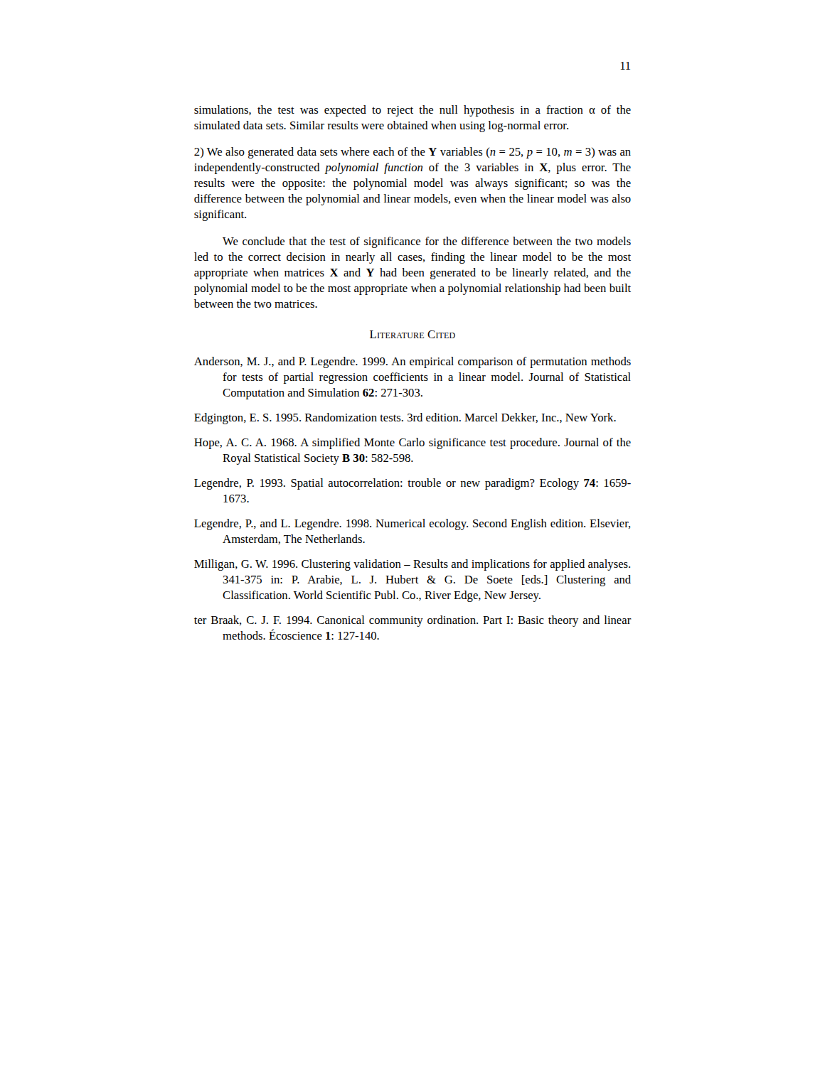11
simulations, the test was expected to reject the null hypothesis in a fraction α of the simulated data sets. Similar results were obtained when using log-normal error.
2) We also generated data sets where each of the Y variables (n = 25, p = 10, m = 3) was an independently-constructed polynomial function of the 3 variables in X, plus error. The results were the opposite: the polynomial model was always significant; so was the difference between the polynomial and linear models, even when the linear model was also significant.
We conclude that the test of significance for the difference between the two models led to the correct decision in nearly all cases, finding the linear model to be the most appropriate when matrices X and Y had been generated to be linearly related, and the polynomial model to be the most appropriate when a polynomial relationship had been built between the two matrices.
Literature Cited
Anderson, M. J., and P. Legendre. 1999. An empirical comparison of permutation methods for tests of partial regression coefficients in a linear model. Journal of Statistical Computation and Simulation 62: 271-303.
Edgington, E. S. 1995. Randomization tests. 3rd edition. Marcel Dekker, Inc., New York.
Hope, A. C. A. 1968. A simplified Monte Carlo significance test procedure. Journal of the Royal Statistical Society B 30: 582-598.
Legendre, P. 1993. Spatial autocorrelation: trouble or new paradigm? Ecology 74: 1659-1673.
Legendre, P., and L. Legendre. 1998. Numerical ecology. Second English edition. Elsevier, Amsterdam, The Netherlands.
Milligan, G. W. 1996. Clustering validation – Results and implications for applied analyses. 341-375 in: P. Arabie, L. J. Hubert & G. De Soete [eds.] Clustering and Classification. World Scientific Publ. Co., River Edge, New Jersey.
ter Braak, C. J. F. 1994. Canonical community ordination. Part I: Basic theory and linear methods. Écoscience 1: 127-140.